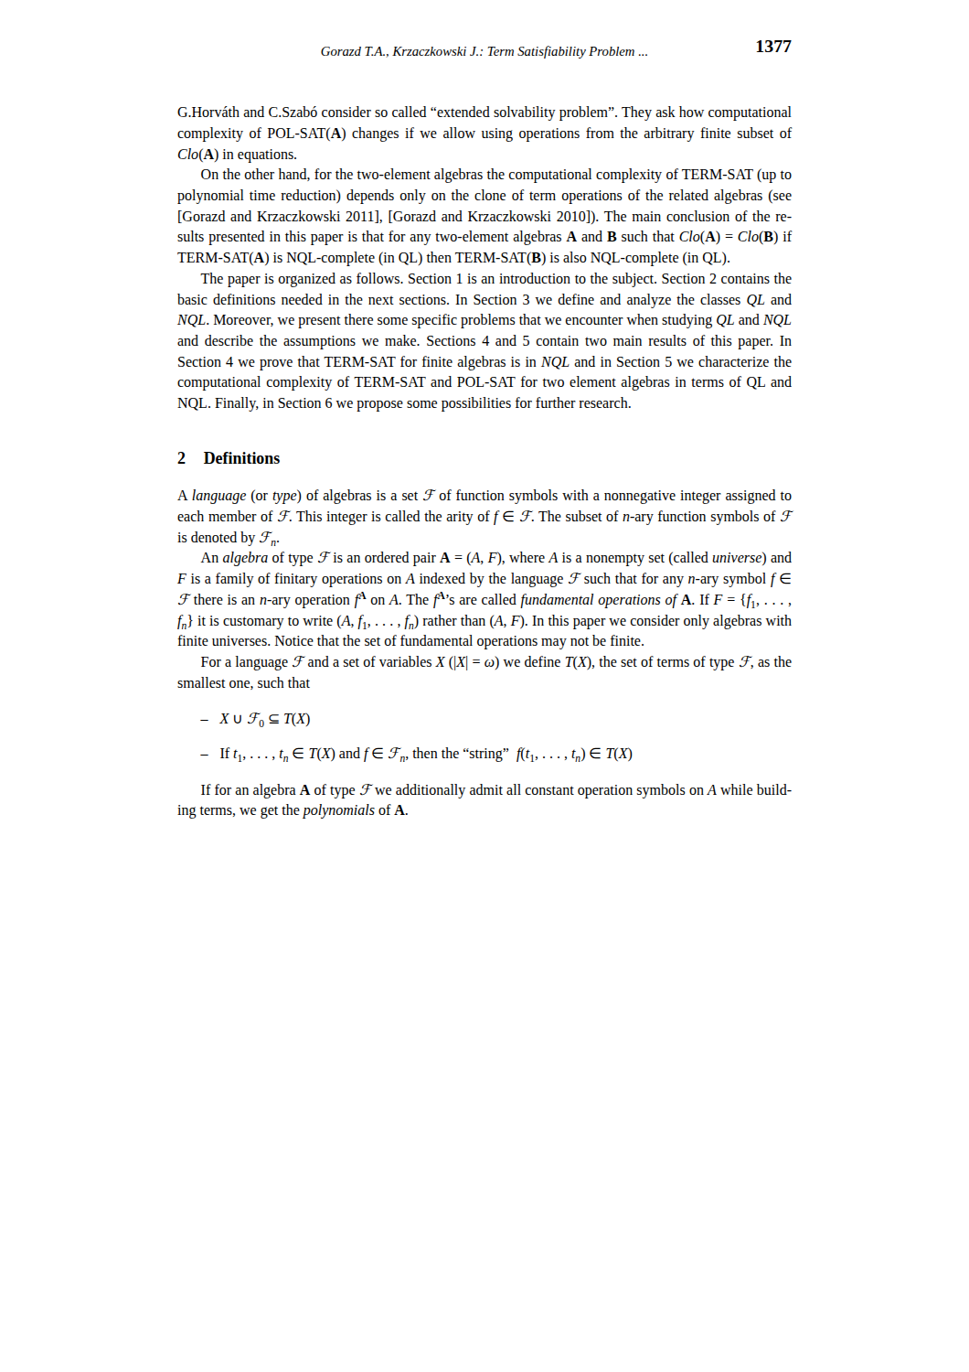Gorazd T.A., Krzaczkowski J.: Term Satisfiability Problem ... 1377
G.Horváth and C.Szabó consider so called “extended solvability problem”. They ask how computational complexity of POL-SAT(A) changes if we allow using operations from the arbitrary finite subset of Clo(A) in equations.
On the other hand, for the two-element algebras the computational complexity of TERM-SAT (up to polynomial time reduction) depends only on the clone of term operations of the related algebras (see [Gorazd and Krzaczkowski 2011], [Gorazd and Krzaczkowski 2010]). The main conclusion of the results presented in this paper is that for any two-element algebras A and B such that Clo(A) = Clo(B) if TERM-SAT(A) is NQL-complete (in QL) then TERM-SAT(B) is also NQL-complete (in QL).
The paper is organized as follows. Section 1 is an introduction to the subject. Section 2 contains the basic definitions needed in the next sections. In Section 3 we define and analyze the classes QL and NQL. Moreover, we present there some specific problems that we encounter when studying QL and NQL and describe the assumptions we make. Sections 4 and 5 contain two main results of this paper. In Section 4 we prove that TERM-SAT for finite algebras is in NQL and in Section 5 we characterize the computational complexity of TERM-SAT and POL-SAT for two element algebras in terms of QL and NQL. Finally, in Section 6 we propose some possibilities for further research.
2 Definitions
A language (or type) of algebras is a set ℱ of function symbols with a nonnegative integer assigned to each member of ℱ. This integer is called the arity of f ∈ ℱ. The subset of n-ary function symbols of ℱ is denoted by ℱn.
An algebra of type ℱ is an ordered pair A = (A, F), where A is a nonempty set (called universe) and F is a family of finitary operations on A indexed by the language ℱ such that for any n-ary symbol f ∈ ℱ there is an n-ary operation fA on A. The fA’s are called fundamental operations of A. If F = {f1, . . . , fn} it is customary to write (A, f1, . . . , fn) rather than (A, F). In this paper we consider only algebras with finite universes. Notice that the set of fundamental operations may not be finite.
For a language ℱ and a set of variables X (|X| = ω) we define T(X), the set of terms of type ℱ, as the smallest one, such that
X ∪ ℱ0 ⊆ T(X)
If t1, . . . , tn ∈ T(X) and f ∈ ℱn, then the “string” f(t1, . . . , tn) ∈ T(X)
If for an algebra A of type ℱ we additionally admit all constant operation symbols on A while building terms, we get the polynomials of A.